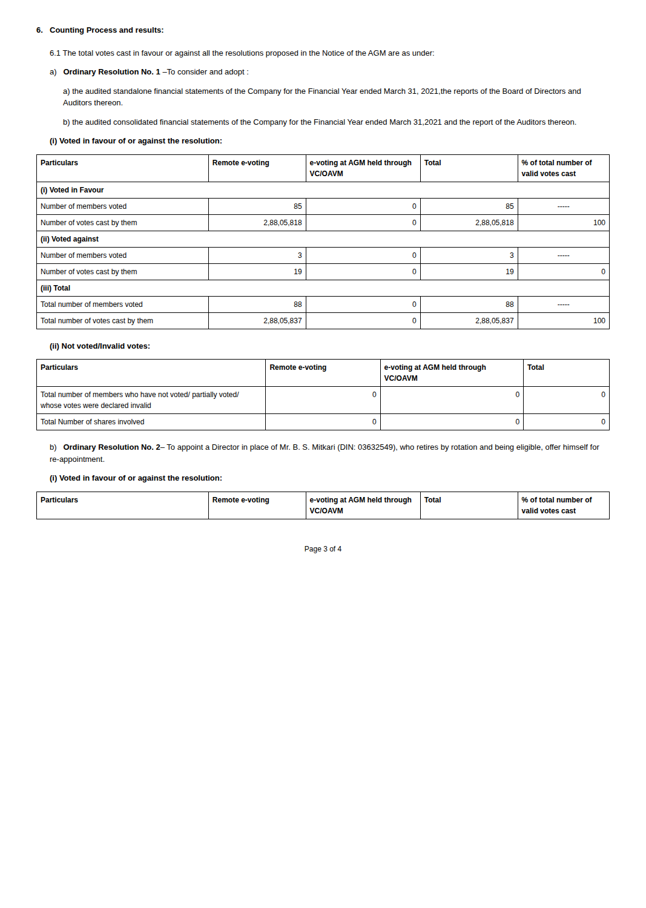6. Counting Process and results:
6.1 The total votes cast in favour or against all the resolutions proposed in the Notice of the AGM are as under:
a) Ordinary Resolution No. 1 –To consider and adopt :
a) the audited standalone financial statements of the Company for the Financial Year ended March 31, 2021,the reports of the Board of Directors and Auditors thereon.
b) the audited consolidated financial statements of the Company for the Financial Year ended March 31,2021 and the report of the Auditors thereon.
(i) Voted in favour of or against the resolution:
| Particulars | Remote e-voting | e-voting at AGM held through VC/OAVM | Total | % of total number of valid votes cast |
| --- | --- | --- | --- | --- |
| (i) Voted in Favour |
| Number of members voted | 85 | 0 | 85 | ----- |
| Number of votes cast by them | 2,88,05,818 | 0 | 2,88,05,818 | 100 |
| (ii) Voted against |
| Number of members voted | 3 | 0 | 3 | ----- |
| Number of votes cast by them | 19 | 0 | 19 | 0 |
| (iii) Total |
| Total number of members voted | 88 | 0 | 88 | ----- |
| Total number of votes cast by them | 2,88,05,837 | 0 | 2,88,05,837 | 100 |
(ii) Not voted/Invalid votes:
| Particulars | Remote e-voting | e-voting at AGM held through VC/OAVM | Total |
| --- | --- | --- | --- |
| Total number of members who have not voted/ partially voted/ whose votes were declared invalid | 0 | 0 | 0 |
| Total Number of shares involved | 0 | 0 | 0 |
b) Ordinary Resolution No. 2– To appoint a Director in place of Mr. B. S. Mitkari (DIN: 03632549), who retires by rotation and being eligible, offer himself for re-appointment.
(i) Voted in favour of or against the resolution:
| Particulars | Remote e-voting | e-voting at AGM held through VC/OAVM | Total | % of total number of valid votes cast |
| --- | --- | --- | --- | --- |
Page 3 of 4